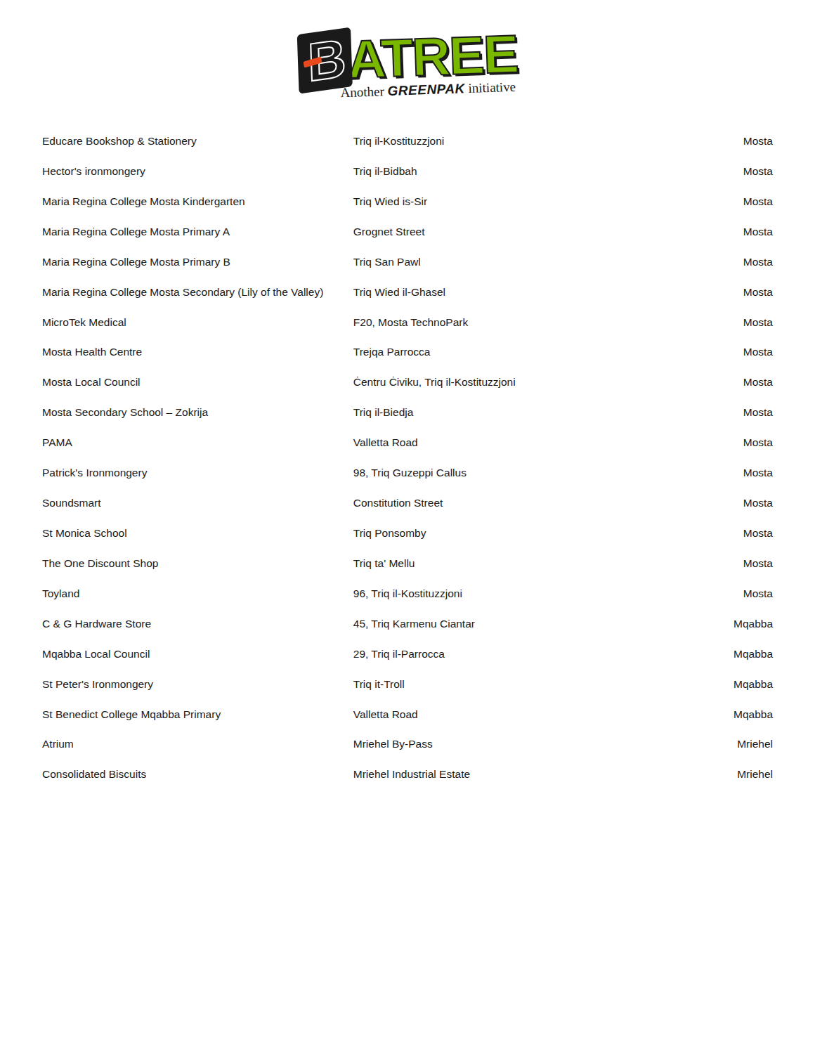BATREE
Another GREENPAK initiative
| Educare Bookshop & Stationery | Triq il-Kostituzzjoni | Mosta |
| Hector's ironmongery | Triq il-Bidbah | Mosta |
| Maria Regina College Mosta Kindergarten | Triq Wied is-Sir | Mosta |
| Maria Regina College Mosta Primary A | Grognet Street | Mosta |
| Maria Regina College Mosta Primary B | Triq San Pawl | Mosta |
| Maria Regina College Mosta Secondary (Lily of the Valley) | Triq Wied il-Ghasel | Mosta |
| MicroTek Medical | F20, Mosta TechnoPark | Mosta |
| Mosta Health Centre | Trejqa Parrocca | Mosta |
| Mosta Local Council | Ċentru Ċiviku, Triq il-Kostituzzjoni | Mosta |
| Mosta Secondary School – Zokrija | Triq il-Biedja | Mosta |
| PAMA | Valletta Road | Mosta |
| Patrick's Ironmongery | 98, Triq Guzeppi Callus | Mosta |
| Soundsmart | Constitution Street | Mosta |
| St Monica School | Triq Ponsomby | Mosta |
| The One Discount Shop | Triq ta' Mellu | Mosta |
| Toyland | 96, Triq il-Kostituzzjoni | Mosta |
| C & G Hardware Store | 45, Triq Karmenu Ciantar | Mqabba |
| Mqabba Local Council | 29, Triq il-Parrocca | Mqabba |
| St Peter's Ironmongery | Triq it-Troll | Mqabba |
| St Benedict College Mqabba Primary | Valletta Road | Mqabba |
| Atrium | Mriehel By-Pass | Mriehel |
| Consolidated Biscuits | Mriehel Industrial Estate | Mriehel |